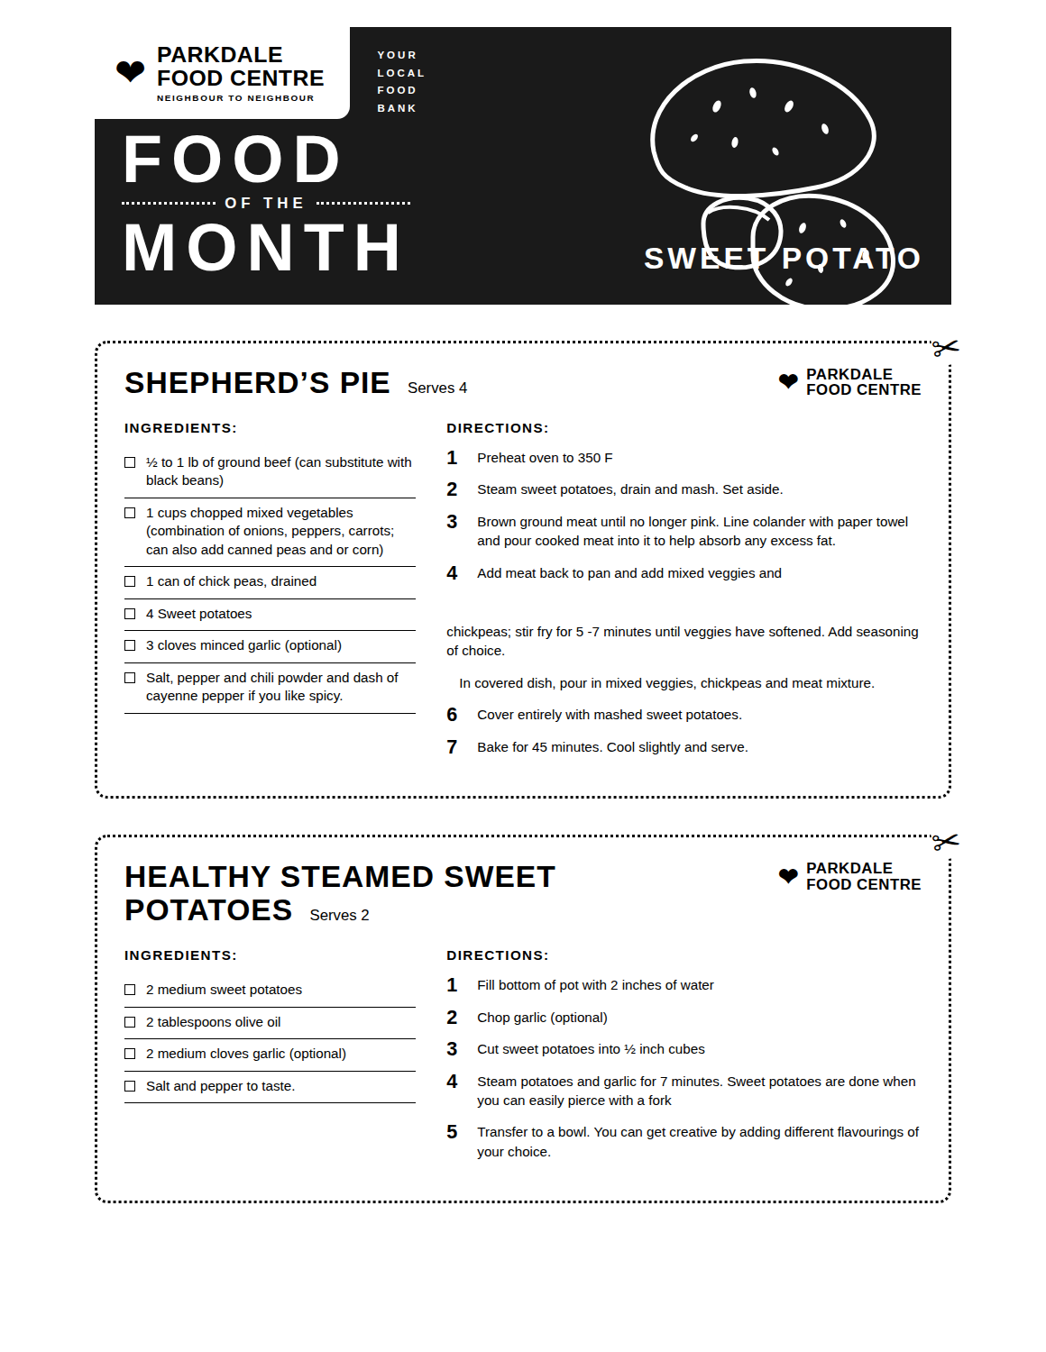❤ PARKDALE
FOOD CENTRE
NEIGHBOUR TO NEIGHBOUR
YOUR
LOCAL
FOOD
BANK
FOOD
OF THE
MONTH
SWEET POTATO
✂
SHEPHERD’S PIE Serves 4
❤ PARKDALE
FOOD CENTRE
INGREDIENTS:
½ to 1 lb of ground beef (can substitute with black beans)
1 cups chopped mixed vegetables (combination of onions, peppers, carrots; can also add canned peas and or corn)
1 can of chick peas, drained
4 Sweet potatoes
3 cloves minced garlic (optional)
Salt, pepper and chili powder and dash of cayenne pepper if you like spicy.
DIRECTIONS:
Preheat oven to 350 F
Steam sweet potatoes, drain and mash. Set aside.
Brown ground meat until no longer pink. Line colander with paper towel and pour cooked meat into it to help absorb any excess fat.
Add meat back to pan and add mixed veggies and
chickpeas; stir fry for 5 -7 minutes until veggies have softened. Add seasoning of choice.
In covered dish, pour in mixed veggies, chickpeas and meat mixture.
Cover entirely with mashed sweet potatoes.
Bake for 45 minutes. Cool slightly and serve.
✂
HEALTHY STEAMED SWEET
POTATOES Serves 2
❤ PARKDALE
FOOD CENTRE
INGREDIENTS:
2 medium sweet potatoes
2 tablespoons olive oil
2 medium cloves garlic (optional)
Salt and pepper to taste.
DIRECTIONS:
Fill bottom of pot with 2 inches of water
Chop garlic (optional)
Cut sweet potatoes into ½ inch cubes
Steam potatoes and garlic for 7 minutes. Sweet potatoes are done when you can easily pierce with a fork
Transfer to a bowl. You can get creative by adding different flavourings of your choice.